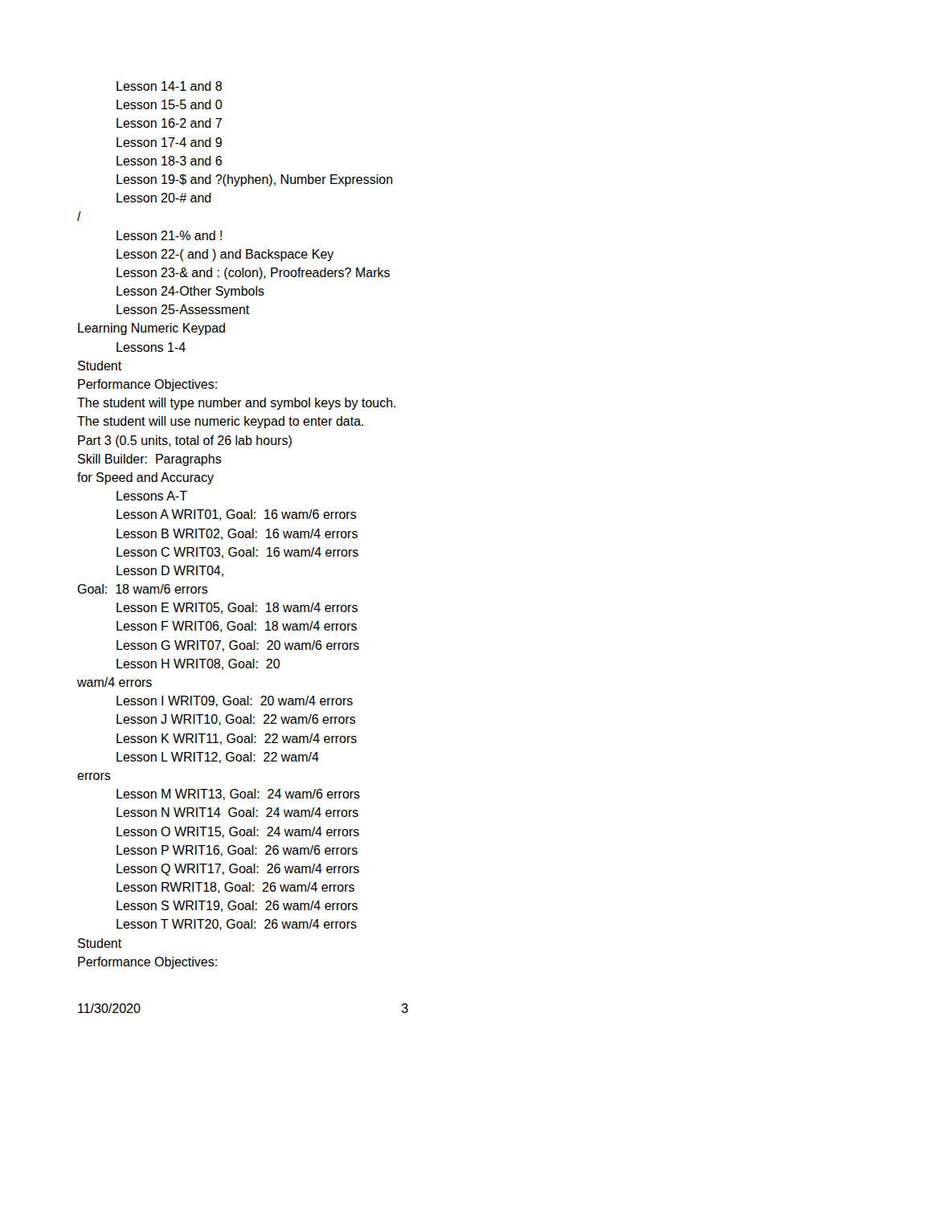Lesson 14-1 and 8
Lesson 15-5 and 0
Lesson 16-2 and 7
Lesson 17-4 and 9
Lesson 18-3 and 6
Lesson 19-$ and ?(hyphen), Number Expression
Lesson 20-# and
/
Lesson 21-% and !
Lesson 22-( and ) and Backspace Key
Lesson 23-& and : (colon), Proofreaders? Marks
Lesson 24-Other Symbols
Lesson 25-Assessment
Learning Numeric Keypad
Lessons 1-4
Student
Performance Objectives:
The student will type number and symbol keys by touch.
The student will use numeric keypad to enter data.
Part 3 (0.5 units, total of 26 lab hours)
Skill Builder: Paragraphs
for Speed and Accuracy
Lessons A-T
Lesson A WRIT01, Goal: 16 wam/6 errors
Lesson B WRIT02, Goal: 16 wam/4 errors
Lesson C WRIT03, Goal: 16 wam/4 errors
Lesson D WRIT04,
Goal: 18 wam/6 errors
Lesson E WRIT05, Goal: 18 wam/4 errors
Lesson F WRIT06, Goal: 18 wam/4 errors
Lesson G WRIT07, Goal: 20 wam/6 errors
Lesson H WRIT08, Goal: 20
wam/4 errors
Lesson I WRIT09, Goal: 20 wam/4 errors
Lesson J WRIT10, Goal: 22 wam/6 errors
Lesson K WRIT11, Goal: 22 wam/4 errors
Lesson L WRIT12, Goal: 22 wam/4
errors
Lesson M WRIT13, Goal: 24 wam/6 errors
Lesson N WRIT14 Goal: 24 wam/4 errors
Lesson O WRIT15, Goal: 24 wam/4 errors
Lesson P WRIT16, Goal: 26 wam/6 errors
Lesson Q WRIT17, Goal: 26 wam/4 errors
Lesson RWRIT18, Goal: 26 wam/4 errors
Lesson S WRIT19, Goal: 26 wam/4 errors
Lesson T WRIT20, Goal: 26 wam/4 errors
Student
Performance Objectives:
11/30/2020 3